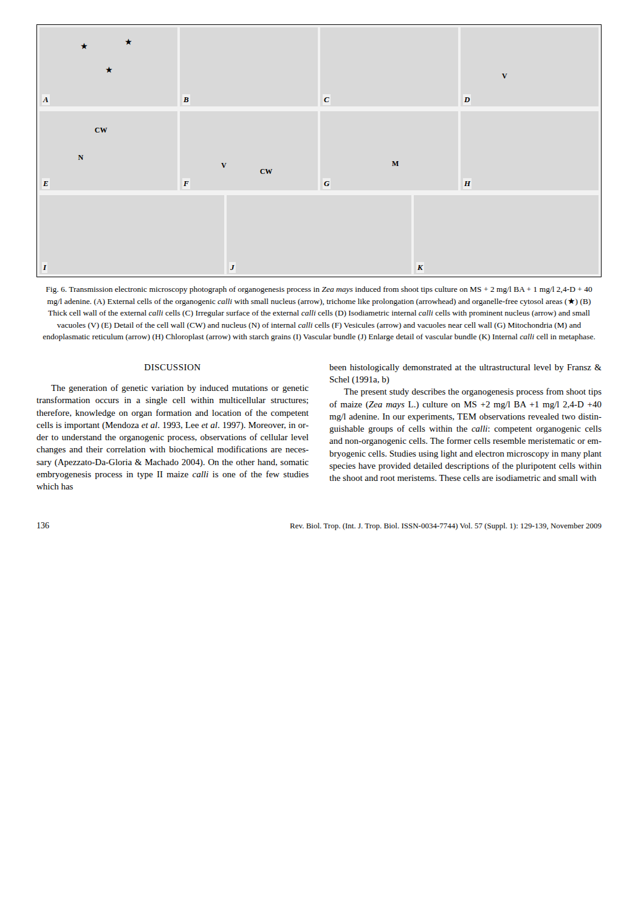★ ★ ★ A
B
C
V D
CW N E
V CW F
M G
H
I
J
K
Fig. 6. Transmission electronic microscopy photograph of organogenesis process in Zea mays induced from shoot tips culture on MS + 2 mg/l BA + 1 mg/l 2,4-D + 40 mg/l adenine. (A) External cells of the organogenic calli with small nucleus (arrow), trichome like prolongation (arrowhead) and organelle-free cytosol areas (★) (B) Thick cell wall of the external calli cells (C) Irregular surface of the external calli cells (D) Isodiametric internal calli cells with prominent nucleus (arrow) and small vacuoles (V) (E) Detail of the cell wall (CW) and nucleus (N) of internal calli cells (F) Vesicules (arrow) and vacuoles near cell wall (G) Mitochondria (M) and endoplasmatic reticulum (arrow) (H) Chloroplast (arrow) with starch grains (I) Vascular bundle (J) Enlarge detail of vascular bundle (K) Internal calli cell in metaphase.
DISCUSSION
The generation of genetic variation by induced mutations or genetic transformation occurs in a single cell within multicellular structures; therefore, knowledge on organ formation and location of the competent cells is important (Mendoza et al. 1993, Lee et al. 1997). Moreover, in order to understand the organogenic process, observations of cellular level changes and their correlation with biochemical modifications are necessary (Apezzato-Da-Gloria & Machado 2004). On the other hand, somatic embryogenesis process in type II maize calli is one of the few studies which has
been histologically demonstrated at the ultrastructural level by Fransz & Schel (1991a, b)
The present study describes the organogenesis process from shoot tips of maize (Zea mays L.) culture on MS +2 mg/l BA +1 mg/l 2,4-D +40 mg/l adenine. In our experiments, TEM observations revealed two distinguishable groups of cells within the calli: competent organogenic cells and non-organogenic cells. The former cells resemble meristematic or embryogenic cells. Studies using light and electron microscopy in many plant species have provided detailed descriptions of the pluripotent cells within the shoot and root meristems. These cells are isodiametric and small with
136
Rev. Biol. Trop. (Int. J. Trop. Biol. ISSN-0034-7744) Vol. 57 (Suppl. 1): 129-139, November 2009